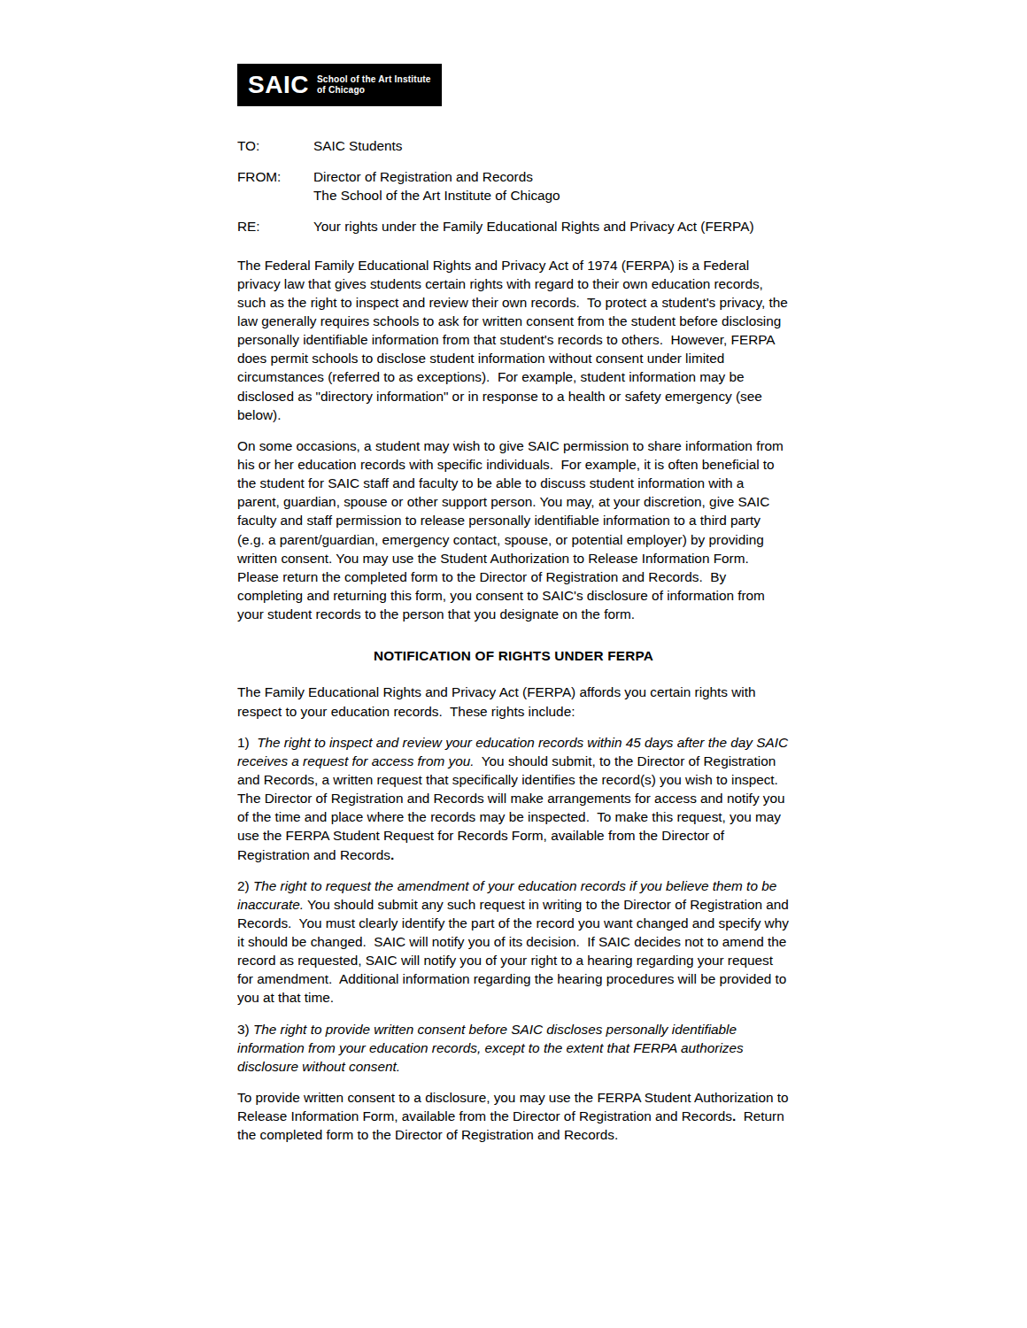SAIC School of the Art Institute
of Chicago
TO:
SAIC Students
FROM:
Director of Registration and Records The School of the Art Institute of Chicago
RE:
Your rights under the Family Educational Rights and Privacy Act (FERPA)
The Federal Family Educational Rights and Privacy Act of 1974 (FERPA) is a Federal privacy law that gives students certain rights with regard to their own education records, such as the right to inspect and review their own records. To protect a student's privacy, the law generally requires schools to ask for written consent from the student before disclosing personally identifiable information from that student's records to others. However, FERPA does permit schools to disclose student information without consent under limited circumstances (referred to as exceptions). For example, student information may be disclosed as "directory information" or in response to a health or safety emergency (see below).
On some occasions, a student may wish to give SAIC permission to share information from his or her education records with specific individuals. For example, it is often beneficial to the student for SAIC staff and faculty to be able to discuss student information with a parent, guardian, spouse or other support person. You may, at your discretion, give SAIC faculty and staff permission to release personally identifiable information to a third party (e.g. a parent/guardian, emergency contact, spouse, or potential employer) by providing written consent. You may use the Student Authorization to Release Information Form. Please return the completed form to the Director of Registration and Records. By completing and returning this form, you consent to SAIC's disclosure of information from your student records to the person that you designate on the form.
NOTIFICATION OF RIGHTS UNDER FERPA
The Family Educational Rights and Privacy Act (FERPA) affords you certain rights with respect to your education records. These rights include:
1) The right to inspect and review your education records within 45 days after the day SAIC receives a request for access from you. You should submit, to the Director of Registration and Records, a written request that specifically identifies the record(s) you wish to inspect. The Director of Registration and Records will make arrangements for access and notify you of the time and place where the records may be inspected. To make this request, you may use the FERPA Student Request for Records Form, available from the Director of Registration and Records.
2) The right to request the amendment of your education records if you believe them to be inaccurate. You should submit any such request in writing to the Director of Registration and Records. You must clearly identify the part of the record you want changed and specify why it should be changed. SAIC will notify you of its decision. If SAIC decides not to amend the record as requested, SAIC will notify you of your right to a hearing regarding your request for amendment. Additional information regarding the hearing procedures will be provided to you at that time.
3) The right to provide written consent before SAIC discloses personally identifiable information from your education records, except to the extent that FERPA authorizes disclosure without consent.
To provide written consent to a disclosure, you may use the FERPA Student Authorization to Release Information Form, available from the Director of Registration and Records. Return the completed form to the Director of Registration and Records.